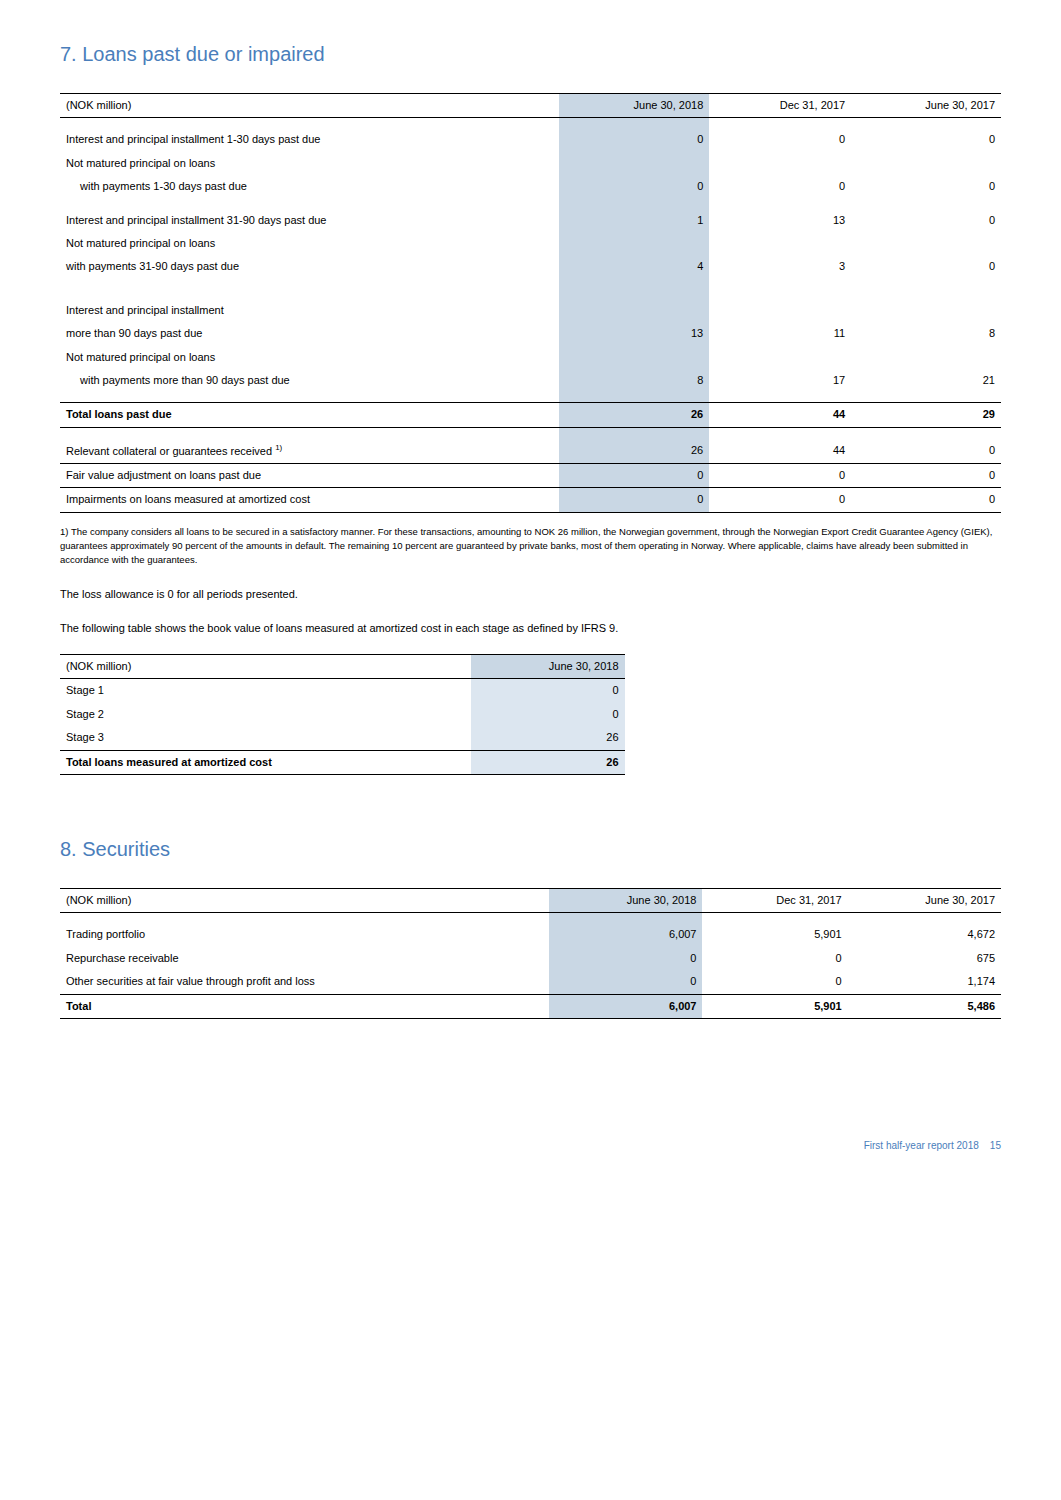7. Loans past due or impaired
| (NOK million) | June 30, 2018 | Dec 31, 2017 | June 30, 2017 |
| --- | --- | --- | --- |
| Interest and principal installment 1-30 days past due | 0 | 0 | 0 |
| Not matured principal on loans | | | |
| with payments 1-30 days past due | 0 | 0 | 0 |
| Interest and principal installment 31-90 days past due | 1 | 13 | 0 |
| Not matured principal on loans | | | |
| with payments 31-90 days past due | 4 | 3 | 0 |
| Interest and principal installment | | | |
| more than 90 days past due | 13 | 11 | 8 |
| Not matured principal on loans | | | |
| with payments more than 90 days past due | 8 | 17 | 21 |
| Total loans past due | 26 | 44 | 29 |
| Relevant collateral or guarantees received 1) | 26 | 44 | 0 |
| Fair value adjustment on loans past due | 0 | 0 | 0 |
| Impairments on loans measured at amortized cost | 0 | 0 | 0 |
1) The company considers all loans to be secured in a satisfactory manner. For these transactions, amounting to NOK 26 million, the Norwegian government, through the Norwegian Export Credit Guarantee Agency (GIEK), guarantees approximately 90 percent of the amounts in default. The remaining 10 percent are guaranteed by private banks, most of them operating in Norway. Where applicable, claims have already been submitted in accordance with the guarantees.
The loss allowance is 0 for all periods presented.
The following table shows the book value of loans measured at amortized cost in each stage as defined by IFRS 9.
| (NOK million) | June 30, 2018 |
| --- | --- |
| Stage 1 | 0 |
| Stage 2 | 0 |
| Stage 3 | 26 |
| Total loans measured at amortized cost | 26 |
8. Securities
| (NOK million) | June 30, 2018 | Dec 31, 2017 | June 30, 2017 |
| --- | --- | --- | --- |
| Trading portfolio | 6,007 | 5,901 | 4,672 |
| Repurchase receivable | 0 | 0 | 675 |
| Other securities at fair value through profit and loss | 0 | 0 | 1,174 |
| Total | 6,007 | 5,901 | 5,486 |
First half-year report 2018 15